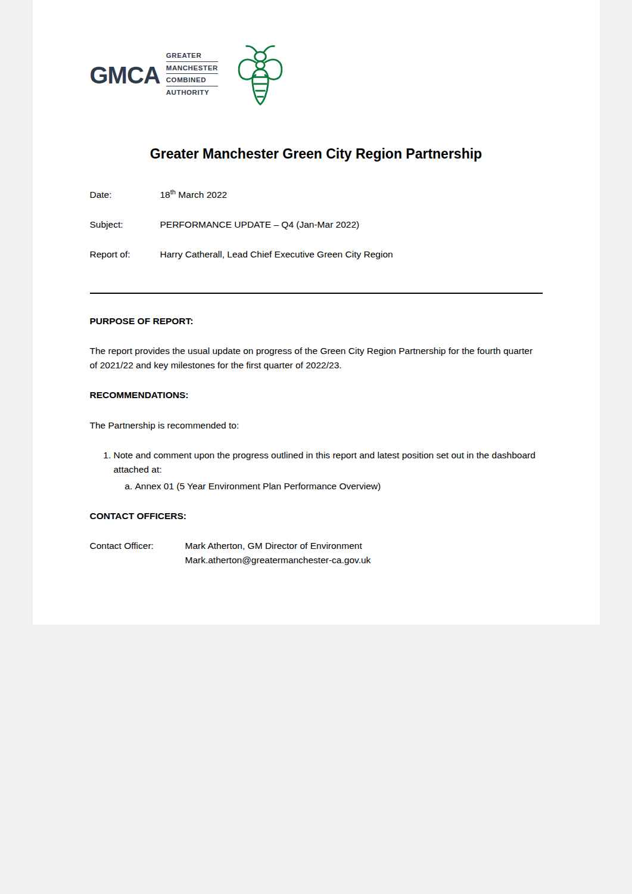GMCA
Greater Manchester Combined Authority
Greater Manchester Green City Region Partnership
| Date: | 18 th March 2022 |
| Subject: | PERFORMANCE UPDATE – Q4 (Jan-Mar 2022) |
| Report of: | Harry Catherall, Lead Chief Executive Green City Region |
Purpose of report:
The report provides the usual update on progress of the Green City Region Partnership for the fourth quarter of 2021/22 and key milestones for the first quarter of 2022/23.
Recommendations:
The Partnership is recommended to:
Note and comment upon the progress outlined in this report and latest position set out in the dashboard attached at:
Annex 01 (5 Year Environment Plan Performance Overview)
Contact officers:
| Contact Officer: | Mark Atherton, GM Director of Environment Mark.atherton@greatermanchester-ca.gov.uk |